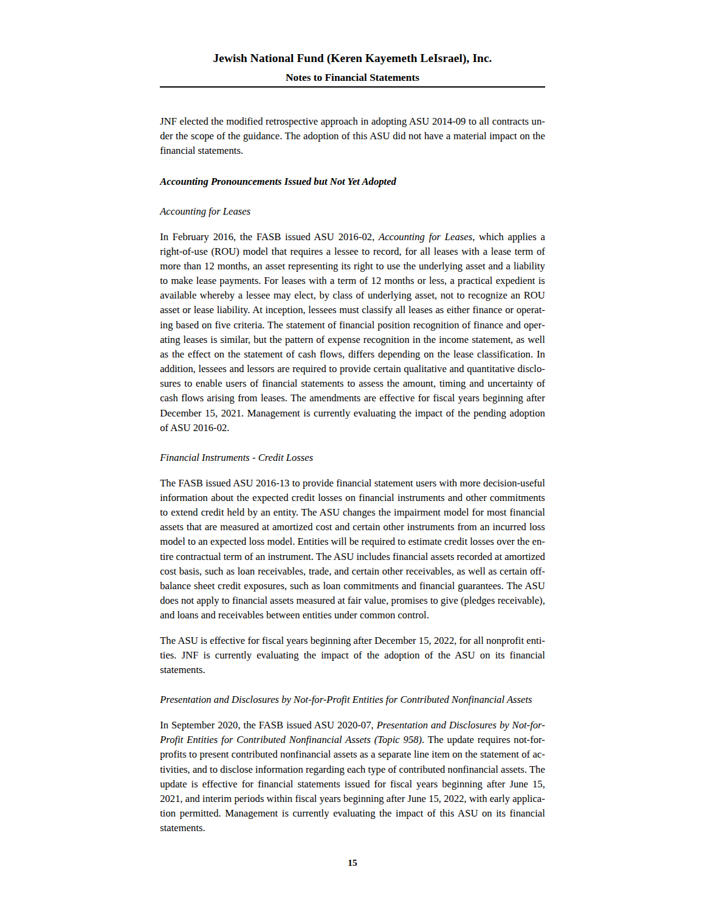Jewish National Fund (Keren Kayemeth LeIsrael), Inc.
Notes to Financial Statements
JNF elected the modified retrospective approach in adopting ASU 2014-09 to all contracts under the scope of the guidance. The adoption of this ASU did not have a material impact on the financial statements.
Accounting Pronouncements Issued but Not Yet Adopted
Accounting for Leases
In February 2016, the FASB issued ASU 2016-02, Accounting for Leases, which applies a right-of-use (ROU) model that requires a lessee to record, for all leases with a lease term of more than 12 months, an asset representing its right to use the underlying asset and a liability to make lease payments. For leases with a term of 12 months or less, a practical expedient is available whereby a lessee may elect, by class of underlying asset, not to recognize an ROU asset or lease liability. At inception, lessees must classify all leases as either finance or operating based on five criteria. The statement of financial position recognition of finance and operating leases is similar, but the pattern of expense recognition in the income statement, as well as the effect on the statement of cash flows, differs depending on the lease classification. In addition, lessees and lessors are required to provide certain qualitative and quantitative disclosures to enable users of financial statements to assess the amount, timing and uncertainty of cash flows arising from leases. The amendments are effective for fiscal years beginning after December 15, 2021. Management is currently evaluating the impact of the pending adoption of ASU 2016-02.
Financial Instruments - Credit Losses
The FASB issued ASU 2016-13 to provide financial statement users with more decision-useful information about the expected credit losses on financial instruments and other commitments to extend credit held by an entity. The ASU changes the impairment model for most financial assets that are measured at amortized cost and certain other instruments from an incurred loss model to an expected loss model. Entities will be required to estimate credit losses over the entire contractual term of an instrument. The ASU includes financial assets recorded at amortized cost basis, such as loan receivables, trade, and certain other receivables, as well as certain off-balance sheet credit exposures, such as loan commitments and financial guarantees. The ASU does not apply to financial assets measured at fair value, promises to give (pledges receivable), and loans and receivables between entities under common control.
The ASU is effective for fiscal years beginning after December 15, 2022, for all nonprofit entities. JNF is currently evaluating the impact of the adoption of the ASU on its financial statements.
Presentation and Disclosures by Not-for-Profit Entities for Contributed Nonfinancial Assets
In September 2020, the FASB issued ASU 2020-07, Presentation and Disclosures by Not-for-Profit Entities for Contributed Nonfinancial Assets (Topic 958). The update requires not-for-profits to present contributed nonfinancial assets as a separate line item on the statement of activities, and to disclose information regarding each type of contributed nonfinancial assets. The update is effective for financial statements issued for fiscal years beginning after June 15, 2021, and interim periods within fiscal years beginning after June 15, 2022, with early application permitted. Management is currently evaluating the impact of this ASU on its financial statements.
15